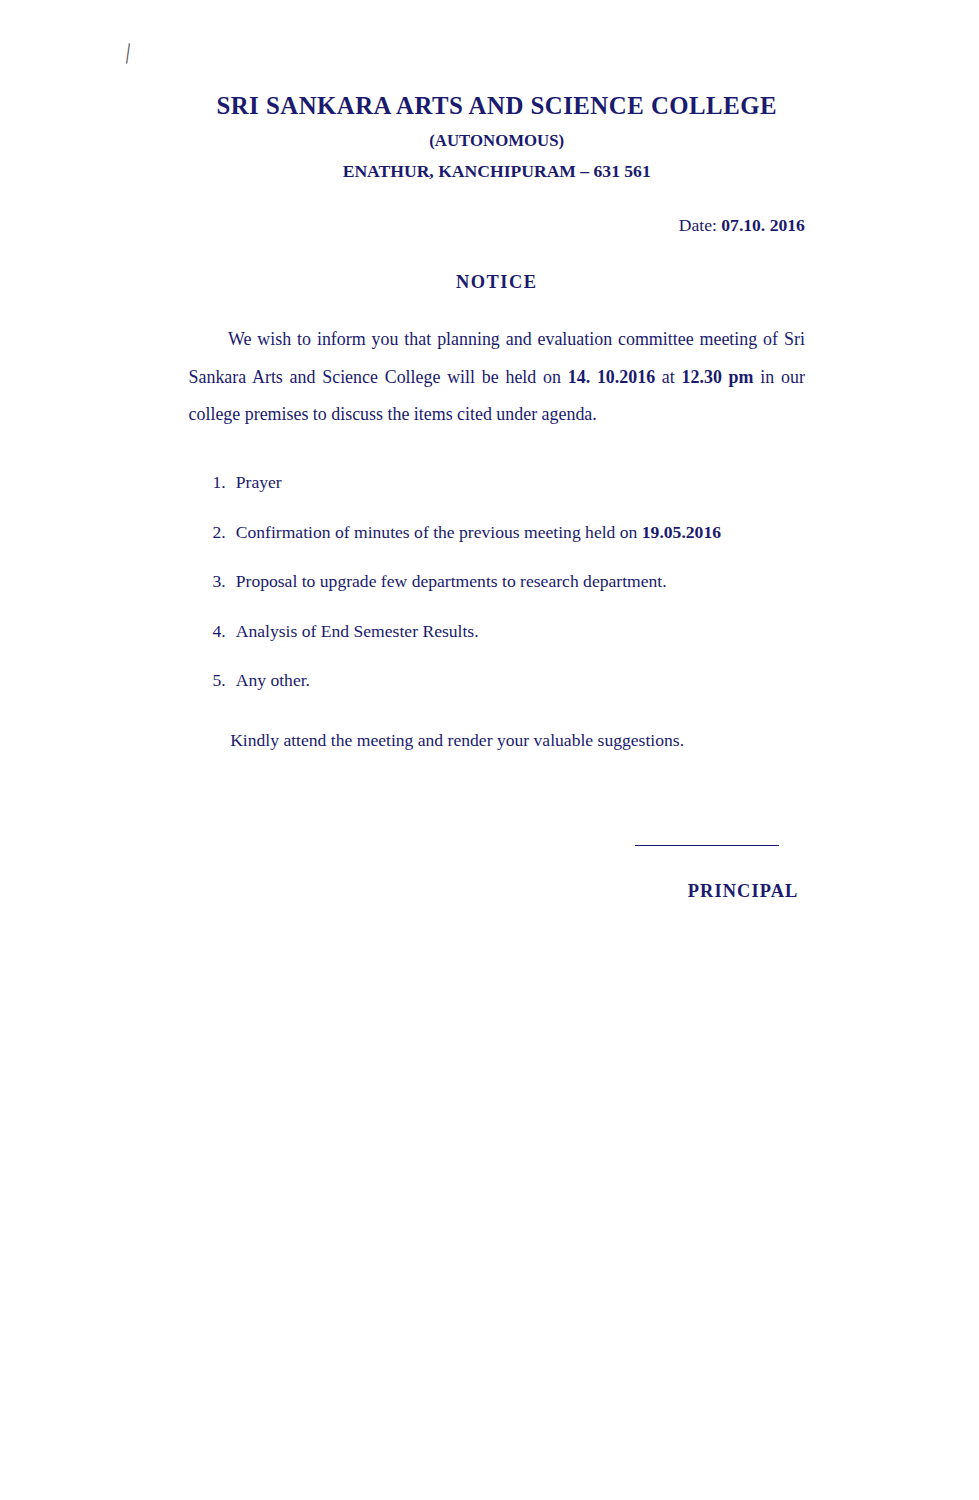|
Sri Sankara Arts and Science College
(Autonomous)
Enathur, Kanchipuram – 631 561
Date: 07.10. 2016
NOTICE
We wish to inform you that planning and evaluation committee meeting of Sri Sankara Arts and Science College will be held on 14. 10.2016 at 12.30 pm in our college premises to discuss the items cited under agenda.
Prayer
Confirmation of minutes of the previous meeting held on 19.05.2016
Proposal to upgrade few departments to research department.
Analysis of End Semester Results.
Any other.
Kindly attend the meeting and render your valuable suggestions.
 
Principal